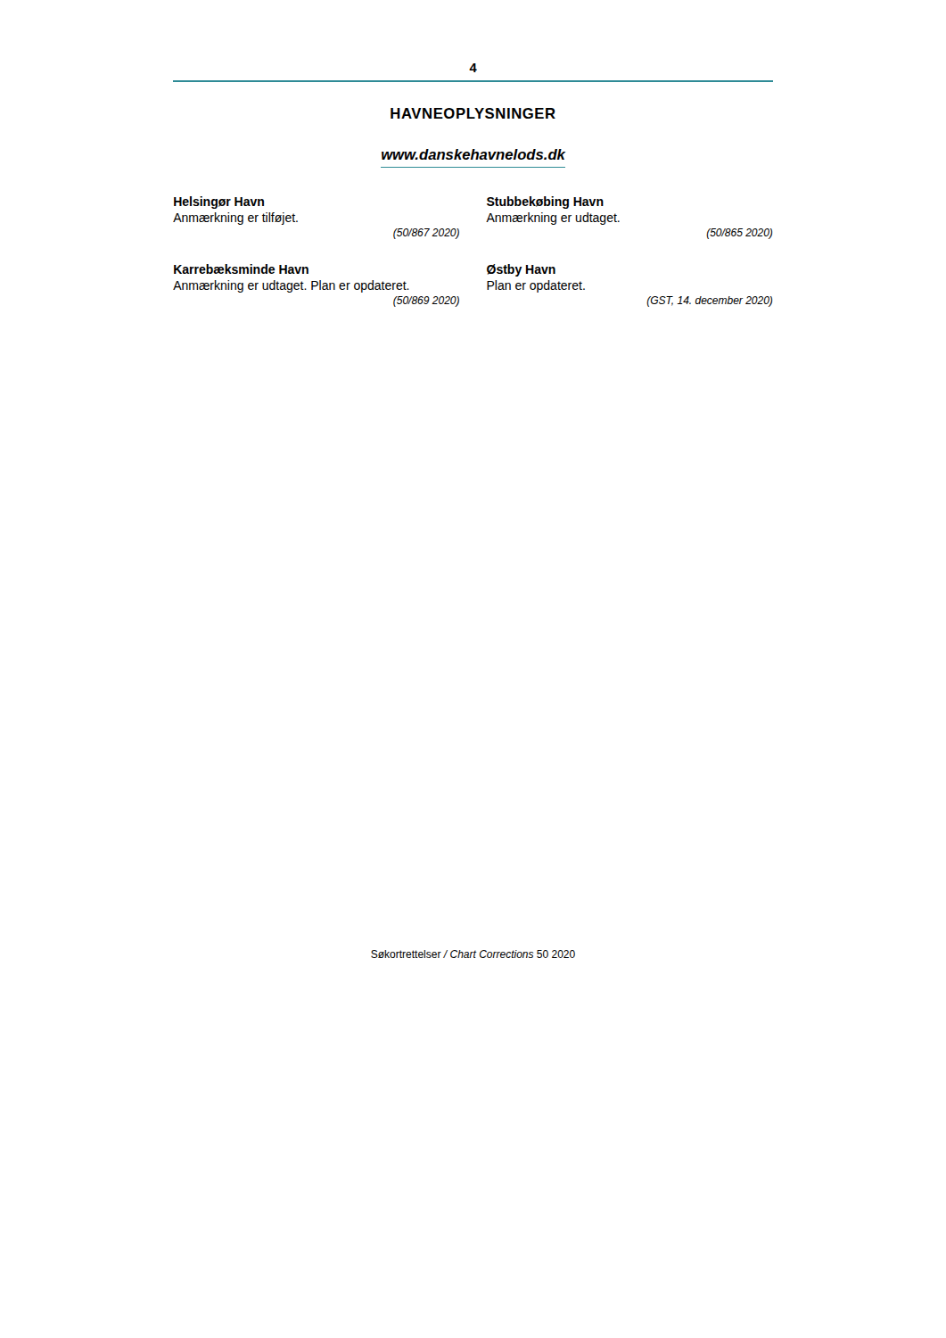4
HAVNEOPLYSNINGER
www.danskehavnelods.dk
Helsingør Havn
Anmærkning er tilføjet.
(50/867 2020)
Stubbekøbing Havn
Anmærkning er udtaget.
(50/865 2020)
Karrebæksminde Havn
Anmærkning er udtaget. Plan er opdateret.
(50/869 2020)
Østby Havn
Plan er opdateret.
(GST, 14. december 2020)
Søkortrettelser / Chart Corrections 50 2020